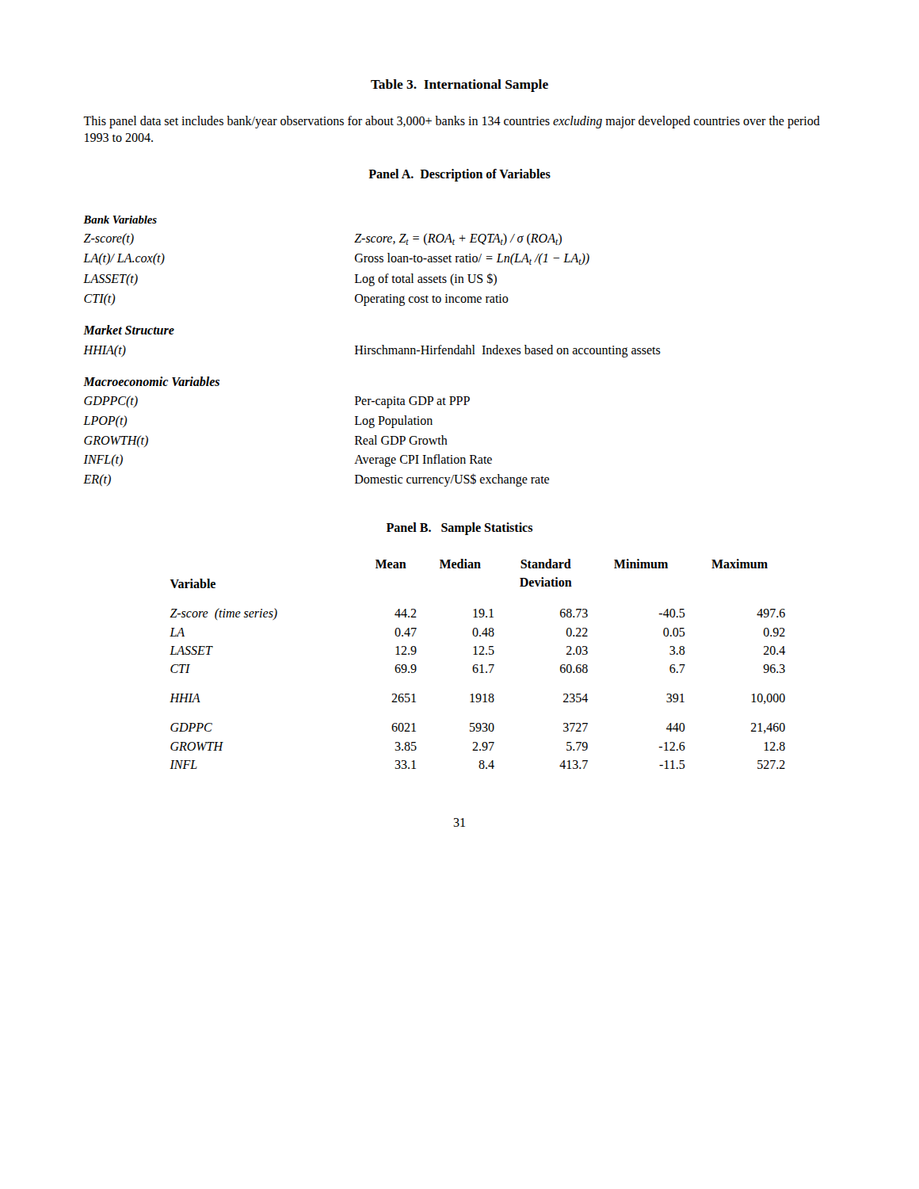Table 3. International Sample
This panel data set includes bank/year observations for about 3,000+ banks in 134 countries excluding major developed countries over the period 1993 to 2004.
Panel A. Description of Variables
| Bank Variables | |
| Z-score(t) | Z-score, Z t = ( ROA t + EQTA t ) / σ ( ROA t ) |
| LA(t)/ LA.cox(t) | Gross loan-to-asset ratio/ = Ln ( LA t /(1 − LA t )) |
| LASSET(t) | Log of total assets (in US $) |
| CTI(t) | Operating cost to income ratio |
| Market Structure | |
| HHIA(t) | Hirschmann-Hirfendahl Indexes based on accounting assets |
| Macroeconomic Variables | |
| GDPPC(t) | Per-capita GDP at PPP |
| LPOP(t) | Log Population |
| GROWTH(t) | Real GDP Growth |
| INFL(t) | Average CPI Inflation Rate |
| ER(t) | Domestic currency/US$ exchange rate |
Panel B. Sample Statistics
| Variable | Mean | Median | Standard | Minimum | Maximum |
| --- | --- | --- | --- | --- | --- |
| | | Deviation | | |
| Z-score (time series) | 44.2 | 19.1 | 68.73 | -40.5 | 497.6 |
| LA | 0.47 | 0.48 | 0.22 | 0.05 | 0.92 |
| LASSET | 12.9 | 12.5 | 2.03 | 3.8 | 20.4 |
| CTI | 69.9 | 61.7 | 60.68 | 6.7 | 96.3 |
| HHIA | 2651 | 1918 | 2354 | 391 | 10,000 |
| GDPPC | 6021 | 5930 | 3727 | 440 | 21,460 |
| GROWTH | 3.85 | 2.97 | 5.79 | -12.6 | 12.8 |
| INFL | 33.1 | 8.4 | 413.7 | -11.5 | 527.2 |
31